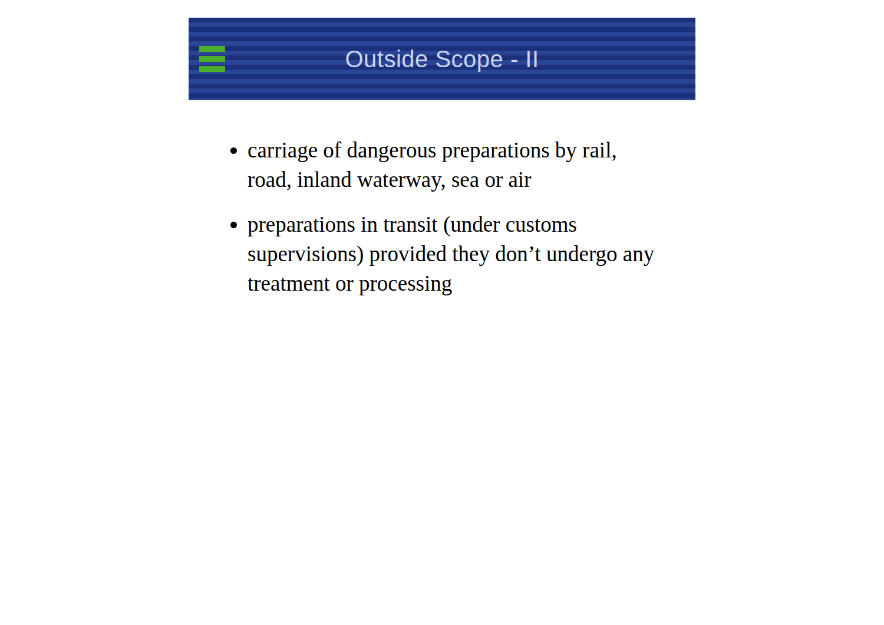Outside Scope - II
carriage of dangerous preparations by rail, road, inland waterway, sea or air
preparations in transit (under customs supervisions) provided they don’t undergo any treatment or processing